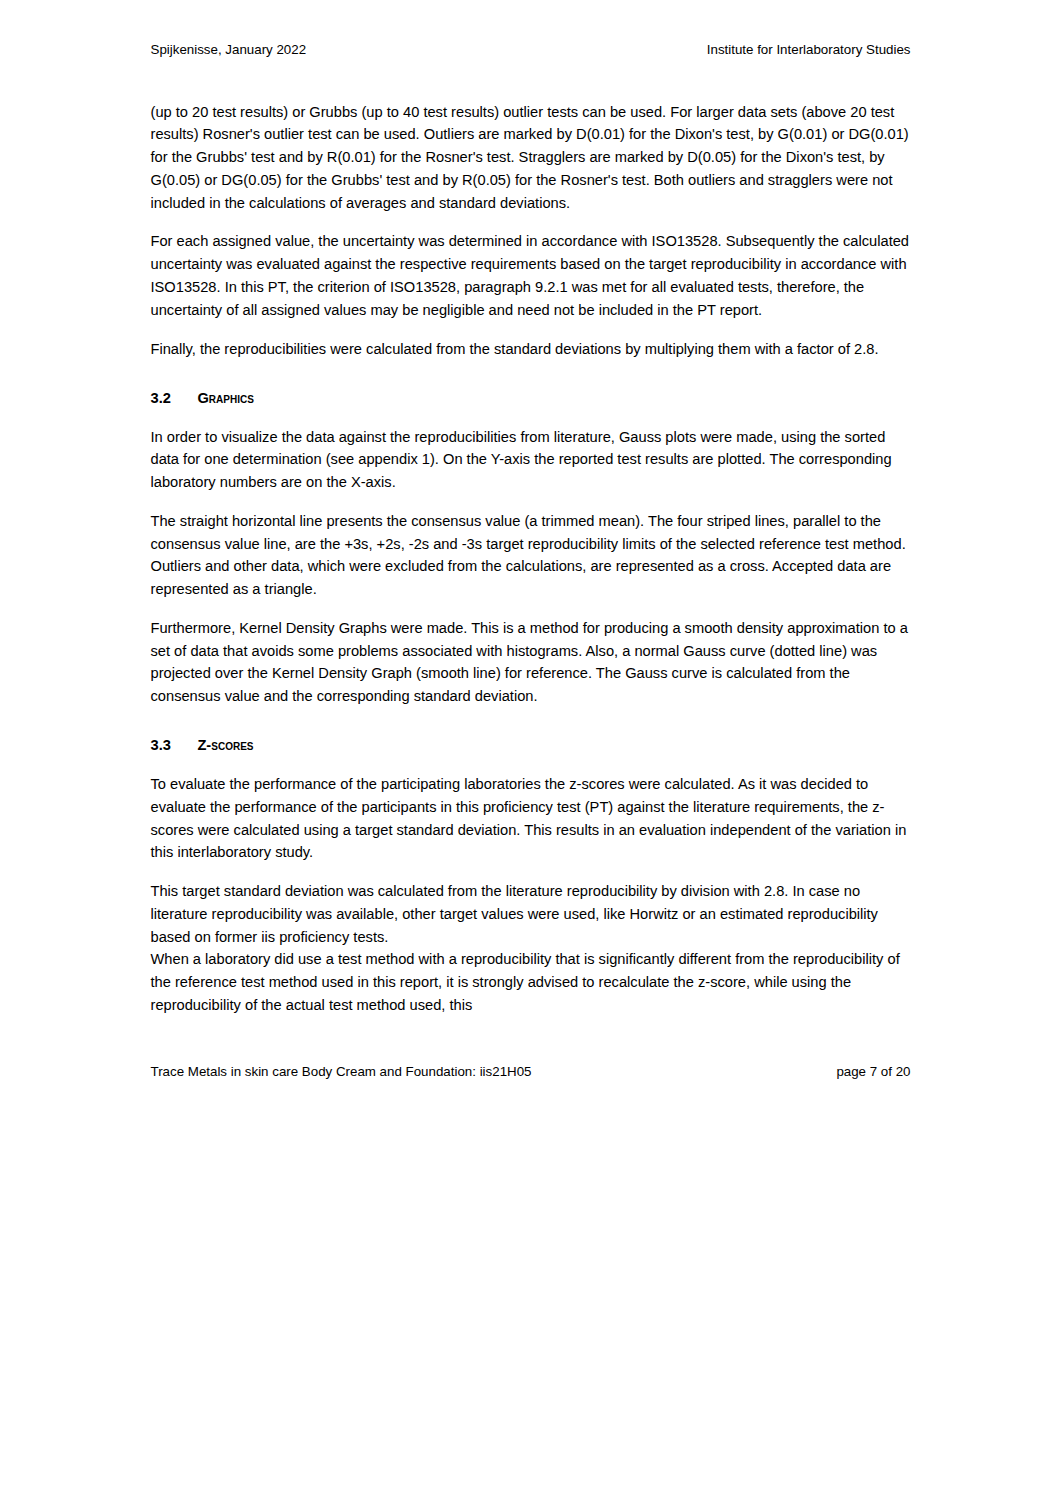Spijkenisse, January 2022 Institute for Interlaboratory Studies
(up to 20 test results) or Grubbs (up to 40 test results) outlier tests can be used. For larger data sets (above 20 test results) Rosner's outlier test can be used. Outliers are marked by D(0.01) for the Dixon's test, by G(0.01) or DG(0.01) for the Grubbs' test and by R(0.01) for the Rosner's test. Stragglers are marked by D(0.05) for the Dixon's test, by G(0.05) or DG(0.05) for the Grubbs' test and by R(0.05) for the Rosner's test. Both outliers and stragglers were not included in the calculations of averages and standard deviations.
For each assigned value, the uncertainty was determined in accordance with ISO13528. Subsequently the calculated uncertainty was evaluated against the respective requirements based on the target reproducibility in accordance with ISO13528. In this PT, the criterion of ISO13528, paragraph 9.2.1 was met for all evaluated tests, therefore, the uncertainty of all assigned values may be negligible and need not be included in the PT report.
Finally, the reproducibilities were calculated from the standard deviations by multiplying them with a factor of 2.8.
3.2 Graphics
In order to visualize the data against the reproducibilities from literature, Gauss plots were made, using the sorted data for one determination (see appendix 1). On the Y-axis the reported test results are plotted. The corresponding laboratory numbers are on the X-axis.
The straight horizontal line presents the consensus value (a trimmed mean). The four striped lines, parallel to the consensus value line, are the +3s, +2s, -2s and -3s target reproducibility limits of the selected reference test method. Outliers and other data, which were excluded from the calculations, are represented as a cross. Accepted data are represented as a triangle.
Furthermore, Kernel Density Graphs were made. This is a method for producing a smooth density approximation to a set of data that avoids some problems associated with histograms. Also, a normal Gauss curve (dotted line) was projected over the Kernel Density Graph (smooth line) for reference. The Gauss curve is calculated from the consensus value and the corresponding standard deviation.
3.3 Z-scores
To evaluate the performance of the participating laboratories the z-scores were calculated. As it was decided to evaluate the performance of the participants in this proficiency test (PT) against the literature requirements, the z-scores were calculated using a target standard deviation. This results in an evaluation independent of the variation in this interlaboratory study.
This target standard deviation was calculated from the literature reproducibility by division with 2.8. In case no literature reproducibility was available, other target values were used, like Horwitz or an estimated reproducibility based on former iis proficiency tests.
When a laboratory did use a test method with a reproducibility that is significantly different from the reproducibility of the reference test method used in this report, it is strongly advised to recalculate the z-score, while using the reproducibility of the actual test method used, this
Trace Metals in skin care Body Cream and Foundation: iis21H05 page 7 of 20